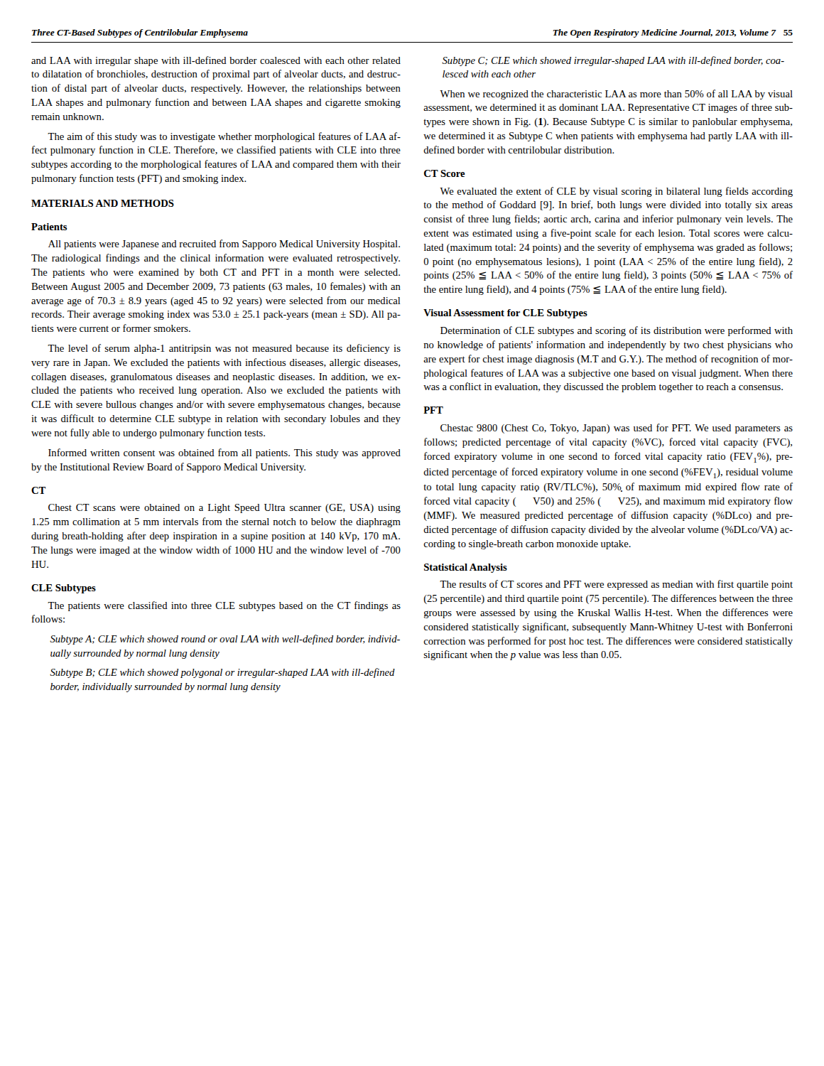Three CT-Based Subtypes of Centrilobular Emphysema
The Open Respiratory Medicine Journal, 2013, Volume 755
and LAA with irregular shape with ill-defined border coalesced with each other related to dilatation of bronchioles, destruction of proximal part of alveolar ducts, and destruction of distal part of alveolar ducts, respectively. However, the relationships between LAA shapes and pulmonary function and between LAA shapes and cigarette smoking remain unknown.
The aim of this study was to investigate whether morphological features of LAA affect pulmonary function in CLE. Therefore, we classified patients with CLE into three subtypes according to the morphological features of LAA and compared them with their pulmonary function tests (PFT) and smoking index.
Materials and Methods
Patients
All patients were Japanese and recruited from Sapporo Medical University Hospital. The radiological findings and the clinical information were evaluated retrospectively. The patients who were examined by both CT and PFT in a month were selected. Between August 2005 and December 2009, 73 patients (63 males, 10 females) with an average age of 70.3 ± 8.9 years (aged 45 to 92 years) were selected from our medical records. Their average smoking index was 53.0 ± 25.1 pack-years (mean ± SD). All patients were current or former smokers.
The level of serum alpha-1 antitripsin was not measured because its deficiency is very rare in Japan. We excluded the patients with infectious diseases, allergic diseases, collagen diseases, granulomatous diseases and neoplastic diseases. In addition, we excluded the patients who received lung operation. Also we excluded the patients with CLE with severe bullous changes and/or with severe emphysematous changes, because it was difficult to determine CLE subtype in relation with secondary lobules and they were not fully able to undergo pulmonary function tests.
Informed written consent was obtained from all patients. This study was approved by the Institutional Review Board of Sapporo Medical University.
CT
Chest CT scans were obtained on a Light Speed Ultra scanner (GE, USA) using 1.25 mm collimation at 5 mm intervals from the sternal notch to below the diaphragm during breath-holding after deep inspiration in a supine position at 140 kVp, 170 mA. The lungs were imaged at the window width of 1000 HU and the window level of -700 HU.
CLE Subtypes
The patients were classified into three CLE subtypes based on the CT findings as follows:
Subtype A; CLE which showed round or oval LAA with well-defined border, individually surrounded by normal lung density
Subtype B; CLE which showed polygonal or irregular-shaped LAA with ill-defined border, individually surrounded by normal lung density
Subtype C; CLE which showed irregular-shaped LAA with ill-defined border, coalesced with each other
When we recognized the characteristic LAA as more than 50% of all LAA by visual assessment, we determined it as dominant LAA. Representative CT images of three subtypes were shown in Fig. (1). Because Subtype C is similar to panlobular emphysema, we determined it as Subtype C when patients with emphysema had partly LAA with ill-defined border with centrilobular distribution.
CT Score
We evaluated the extent of CLE by visual scoring in bilateral lung fields according to the method of Goddard [9]. In brief, both lungs were divided into totally six areas consist of three lung fields; aortic arch, carina and inferior pulmonary vein levels. The extent was estimated using a five-point scale for each lesion. Total scores were calculated (maximum total: 24 points) and the severity of emphysema was graded as follows; 0 point (no emphysematous lesions), 1 point (LAA < 25% of the entire lung field), 2 points (25% ≦ LAA < 50% of the entire lung field), 3 points (50% ≦ LAA < 75% of the entire lung field), and 4 points (75% ≦ LAA of the entire lung field).
Visual Assessment for CLE Subtypes
Determination of CLE subtypes and scoring of its distribution were performed with no knowledge of patients' information and independently by two chest physicians who are expert for chest image diagnosis (M.T and G.Y.). The method of recognition of morphological features of LAA was a subjective one based on visual judgment. When there was a conflict in evaluation, they discussed the problem together to reach a consensus.
PFT
Chestac 9800 (Chest Co, Tokyo, Japan) was used for PFT. We used parameters as follows; predicted percentage of vital capacity (%VC), forced vital capacity (FVC), forced expiratory volume in one second to forced vital capacity ratio (FEV1%), predicted percentage of forced expiratory volume in one second (%FEV1), residual volume to total lung capacity ratio (RV/TLC%), 50% of maximum mid expired flow rate of forced vital capacity (V50) and 25% (V25), and maximum mid expiratory flow (MMF). We measured predicted percentage of diffusion capacity (%DLco) and predicted percentage of diffusion capacity divided by the alveolar volume (%DLco/VA) according to single-breath carbon monoxide uptake.
Statistical Analysis
The results of CT scores and PFT were expressed as median with first quartile point (25 percentile) and third quartile point (75 percentile). The differences between the three groups were assessed by using the Kruskal Wallis H-test. When the differences were considered statistically significant, subsequently Mann-Whitney U-test with Bonferroni correction was performed for post hoc test. The differences were considered statistically significant when the p value was less than 0.05.